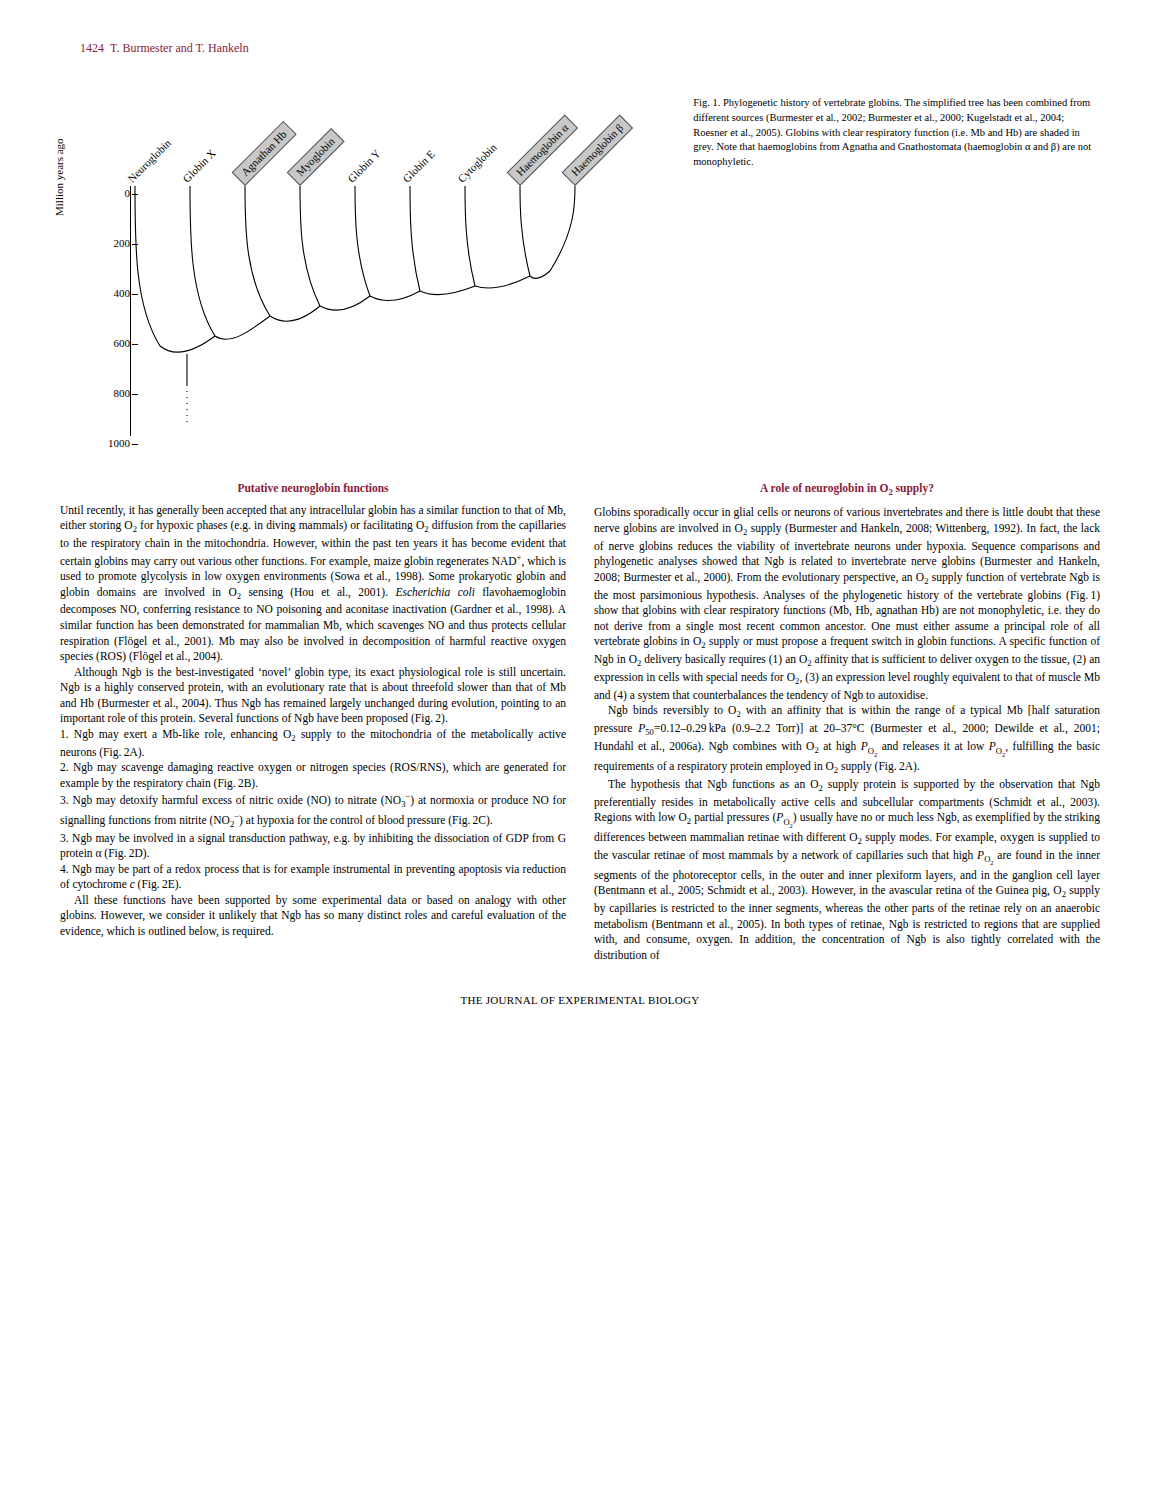1424 T. Burmester and T. Hankeln
Million years ago
0 200 400 600 800 1000
Neuroglobin Globin X Agnathan Hb Myoglobin Globin Y Globin E Cytoglobin Haemoglobin α Haemoglobin β
Fig. 1. Phylogenetic history of vertebrate globins. The simplified tree has been combined from different sources (Burmester et al., 2002; Burmester et al., 2000; Kugelstadt et al., 2004; Roesner et al., 2005). Globins with clear respiratory function (i.e. Mb and Hb) are shaded in grey. Note that haemoglobins from Agnatha and Gnathostomata (haemoglobin α and β) are not monophyletic.
Putative neuroglobin functions
Until recently, it has generally been accepted that any intracellular globin has a similar function to that of Mb, either storing O2 for hypoxic phases (e.g. in diving mammals) or facilitating O2 diffusion from the capillaries to the respiratory chain in the mitochondria. However, within the past ten years it has become evident that certain globins may carry out various other functions. For example, maize globin regenerates NAD+, which is used to promote glycolysis in low oxygen environments (Sowa et al., 1998). Some prokaryotic globin and globin domains are involved in O2 sensing (Hou et al., 2001). Escherichia coli flavohaemoglobin decomposes NO, conferring resistance to NO poisoning and aconitase inactivation (Gardner et al., 1998). A similar function has been demonstrated for mammalian Mb, which scavenges NO and thus protects cellular respiration (Flögel et al., 2001). Mb may also be involved in decomposition of harmful reactive oxygen species (ROS) (Flögel et al., 2004).
Although Ngb is the best-investigated ‘novel’ globin type, its exact physiological role is still uncertain. Ngb is a highly conserved protein, with an evolutionary rate that is about threefold slower than that of Mb and Hb (Burmester et al., 2004). Thus Ngb has remained largely unchanged during evolution, pointing to an important role of this protein. Several functions of Ngb have been proposed (Fig. 2).
1. Ngb may exert a Mb-like role, enhancing O2 supply to the mitochondria of the metabolically active neurons (Fig. 2A).
2. Ngb may scavenge damaging reactive oxygen or nitrogen species (ROS/RNS), which are generated for example by the respiratory chain (Fig. 2B).
3. Ngb may detoxify harmful excess of nitric oxide (NO) to nitrate (NO3−) at normoxia or produce NO for signalling functions from nitrite (NO2−) at hypoxia for the control of blood pressure (Fig. 2C).
3. Ngb may be involved in a signal transduction pathway, e.g. by inhibiting the dissociation of GDP from G protein α (Fig. 2D).
4. Ngb may be part of a redox process that is for example instrumental in preventing apoptosis via reduction of cytochrome c (Fig. 2E).
All these functions have been supported by some experimental data or based on analogy with other globins. However, we consider it unlikely that Ngb has so many distinct roles and careful evaluation of the evidence, which is outlined below, is required.
A role of neuroglobin in O2 supply?
Globins sporadically occur in glial cells or neurons of various invertebrates and there is little doubt that these nerve globins are involved in O2 supply (Burmester and Hankeln, 2008; Wittenberg, 1992). In fact, the lack of nerve globins reduces the viability of invertebrate neurons under hypoxia. Sequence comparisons and phylogenetic analyses showed that Ngb is related to invertebrate nerve globins (Burmester and Hankeln, 2008; Burmester et al., 2000). From the evolutionary perspective, an O2 supply function of vertebrate Ngb is the most parsimonious hypothesis. Analyses of the phylogenetic history of the vertebrate globins (Fig. 1) show that globins with clear respiratory functions (Mb, Hb, agnathan Hb) are not monophyletic, i.e. they do not derive from a single most recent common ancestor. One must either assume a principal role of all vertebrate globins in O2 supply or must propose a frequent switch in globin functions. A specific function of Ngb in O2 delivery basically requires (1) an O2 affinity that is sufficient to deliver oxygen to the tissue, (2) an expression in cells with special needs for O2, (3) an expression level roughly equivalent to that of muscle Mb and (4) a system that counterbalances the tendency of Ngb to autoxidise.
Ngb binds reversibly to O2 with an affinity that is within the range of a typical Mb [half saturation pressure P50=0.12–0.29 kPa (0.9–2.2 Torr)] at 20–37°C (Burmester et al., 2000; Dewilde et al., 2001; Hundahl et al., 2006a). Ngb combines with O2 at high PO2 and releases it at low PO2, fulfilling the basic requirements of a respiratory protein employed in O2 supply (Fig. 2A).
The hypothesis that Ngb functions as an O2 supply protein is supported by the observation that Ngb preferentially resides in metabolically active cells and subcellular compartments (Schmidt et al., 2003). Regions with low O2 partial pressures (PO2) usually have no or much less Ngb, as exemplified by the striking differences between mammalian retinae with different O2 supply modes. For example, oxygen is supplied to the vascular retinae of most mammals by a network of capillaries such that high PO2 are found in the inner segments of the photoreceptor cells, in the outer and inner plexiform layers, and in the ganglion cell layer (Bentmann et al., 2005; Schmidt et al., 2003). However, in the avascular retina of the Guinea pig, O2 supply by capillaries is restricted to the inner segments, whereas the other parts of the retinae rely on an anaerobic metabolism (Bentmann et al., 2005). In both types of retinae, Ngb is restricted to regions that are supplied with, and consume, oxygen. In addition, the concentration of Ngb is also tightly correlated with the distribution of
THE JOURNAL OF EXPERIMENTAL BIOLOGY